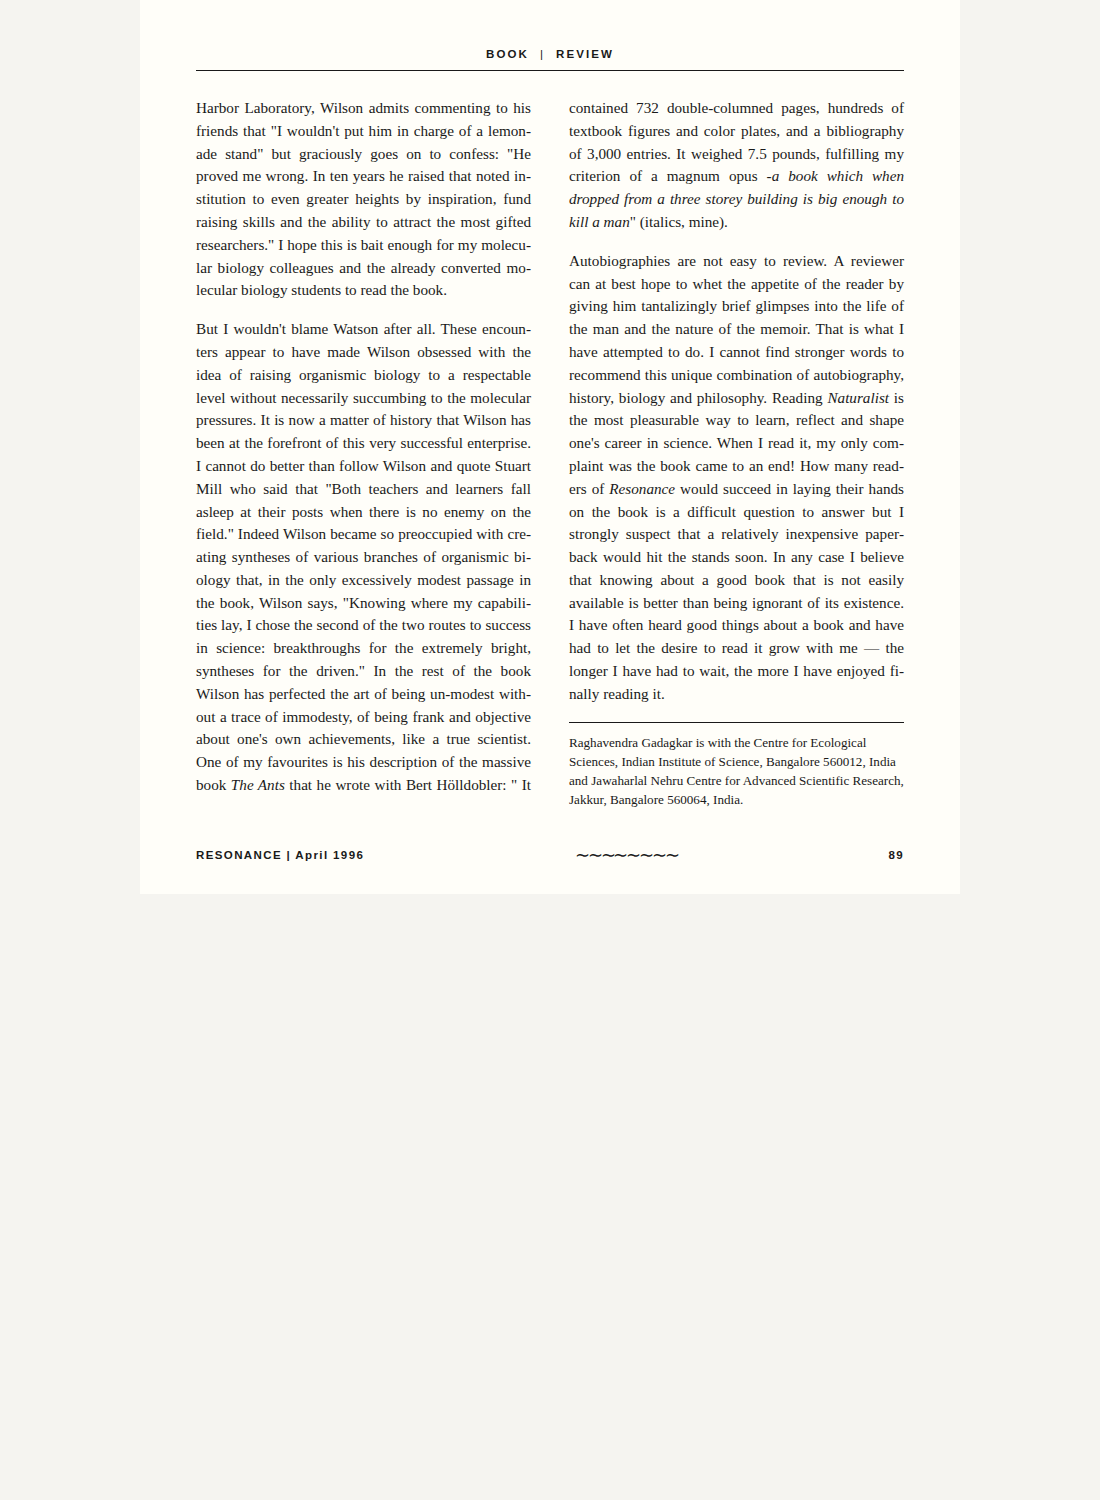BOOK | REVIEW
Harbor Laboratory, Wilson admits commenting to his friends that "I wouldn't put him in charge of a lemonade stand" but graciously goes on to confess: "He proved me wrong. In ten years he raised that noted institution to even greater heights by inspiration, fund raising skills and the ability to attract the most gifted researchers." I hope this is bait enough for my molecular biology colleagues and the already converted molecular biology students to read the book.
But I wouldn't blame Watson after all. These encounters appear to have made Wilson obsessed with the idea of raising organismic biology to a respectable level without necessarily succumbing to the molecular pressures. It is now a matter of history that Wilson has been at the forefront of this very successful enterprise. I cannot do better than follow Wilson and quote Stuart Mill who said that "Both teachers and learners fall asleep at their posts when there is no enemy on the field." Indeed Wilson became so preoccupied with creating syntheses of various branches of organismic biology that, in the only excessively modest passage in the book, Wilson says, "Knowing where my capabilities lay, I chose the second of the two routes to success in science: breakthroughs for the extremely bright, syntheses for the driven." In the rest of the book Wilson has perfected the art of being un-modest without a trace of immodesty, of being frank and objective about one's own achievements, like a true scientist. One of my favourites is his description of the massive book The Ants that he wrote with Bert Hölldobler: " It contained 732 double-columned pages, hundreds of textbook figures and color plates, and a bibliography of 3,000 entries. It weighed 7.5 pounds, fulfilling my criterion of a magnum opus -a book which when dropped from a three storey building is big enough to kill a man" (italics, mine).
Autobiographies are not easy to review. A reviewer can at best hope to whet the appetite of the reader by giving him tantalizingly brief glimpses into the life of the man and the nature of the memoir. That is what I have attempted to do. I cannot find stronger words to recommend this unique combination of autobiography, history, biology and philosophy. Reading Naturalist is the most pleasurable way to learn, reflect and shape one's career in science. When I read it, my only complaint was the book came to an end! How many readers of Resonance would succeed in laying their hands on the book is a difficult question to answer but I strongly suspect that a relatively inexpensive paperback would hit the stands soon. In any case I believe that knowing about a good book that is not easily available is better than being ignorant of its existence. I have often heard good things about a book and have had to let the desire to read it grow with me — the longer I have had to wait, the more I have enjoyed finally reading it.
Raghavendra Gadagkar is with the Centre for Ecological Sciences, Indian Institute of Science, Bangalore 560012, India and Jawaharlal Nehru Centre for Advanced Scientific Research, Jakkur, Bangalore 560064, India.
RESONANCE | April 1996 ∼∼∼∼∼∼∼∼ 89